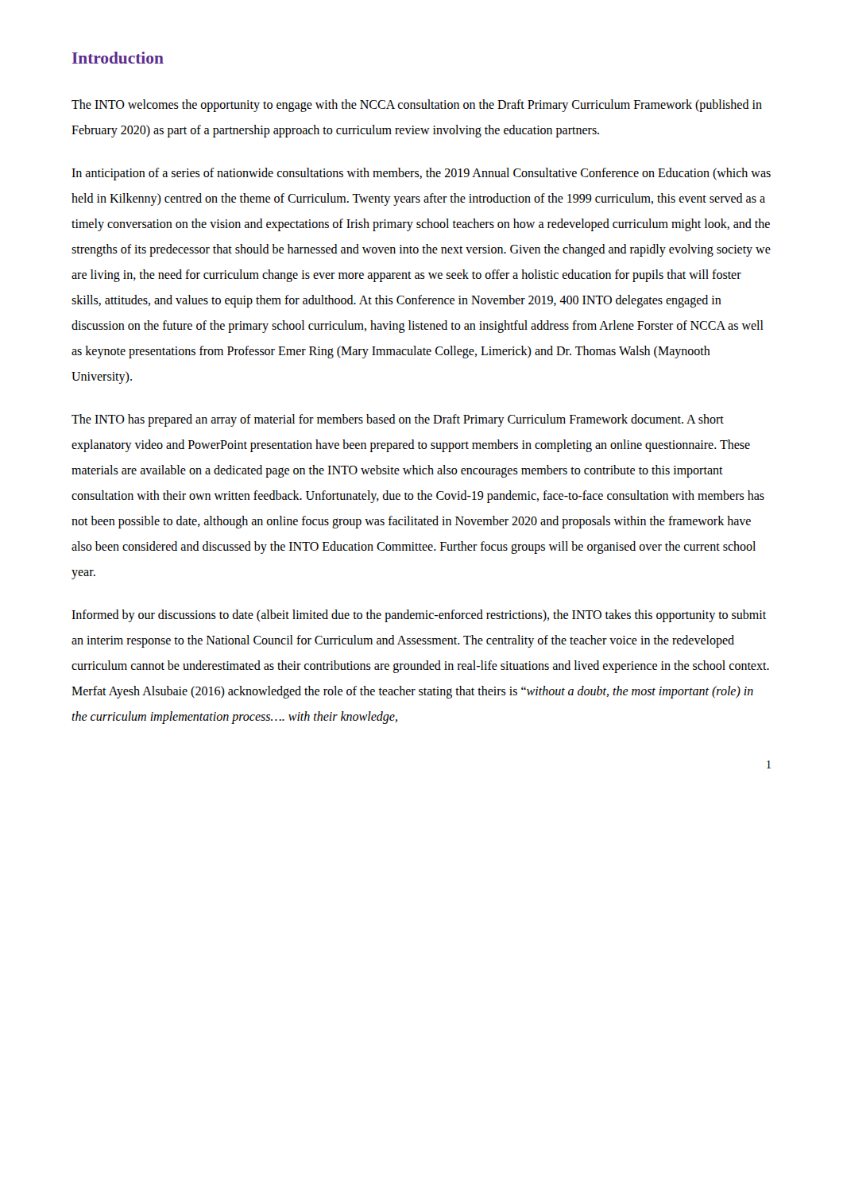Introduction
The INTO welcomes the opportunity to engage with the NCCA consultation on the Draft Primary Curriculum Framework (published in February 2020) as part of a partnership approach to curriculum review involving the education partners.
In anticipation of a series of nationwide consultations with members, the 2019 Annual Consultative Conference on Education (which was held in Kilkenny) centred on the theme of Curriculum. Twenty years after the introduction of the 1999 curriculum, this event served as a timely conversation on the vision and expectations of Irish primary school teachers on how a redeveloped curriculum might look, and the strengths of its predecessor that should be harnessed and woven into the next version. Given the changed and rapidly evolving society we are living in, the need for curriculum change is ever more apparent as we seek to offer a holistic education for pupils that will foster skills, attitudes, and values to equip them for adulthood. At this Conference in November 2019, 400 INTO delegates engaged in discussion on the future of the primary school curriculum, having listened to an insightful address from Arlene Forster of NCCA as well as keynote presentations from Professor Emer Ring (Mary Immaculate College, Limerick) and Dr. Thomas Walsh (Maynooth University).
The INTO has prepared an array of material for members based on the Draft Primary Curriculum Framework document. A short explanatory video and PowerPoint presentation have been prepared to support members in completing an online questionnaire. These materials are available on a dedicated page on the INTO website which also encourages members to contribute to this important consultation with their own written feedback. Unfortunately, due to the Covid-19 pandemic, face-to-face consultation with members has not been possible to date, although an online focus group was facilitated in November 2020 and proposals within the framework have also been considered and discussed by the INTO Education Committee. Further focus groups will be organised over the current school year.
Informed by our discussions to date (albeit limited due to the pandemic-enforced restrictions), the INTO takes this opportunity to submit an interim response to the National Council for Curriculum and Assessment. The centrality of the teacher voice in the redeveloped curriculum cannot be underestimated as their contributions are grounded in real-life situations and lived experience in the school context. Merfat Ayesh Alsubaie (2016) acknowledged the role of the teacher stating that theirs is “without a doubt, the most important (role) in the curriculum implementation process…. with their knowledge,
1